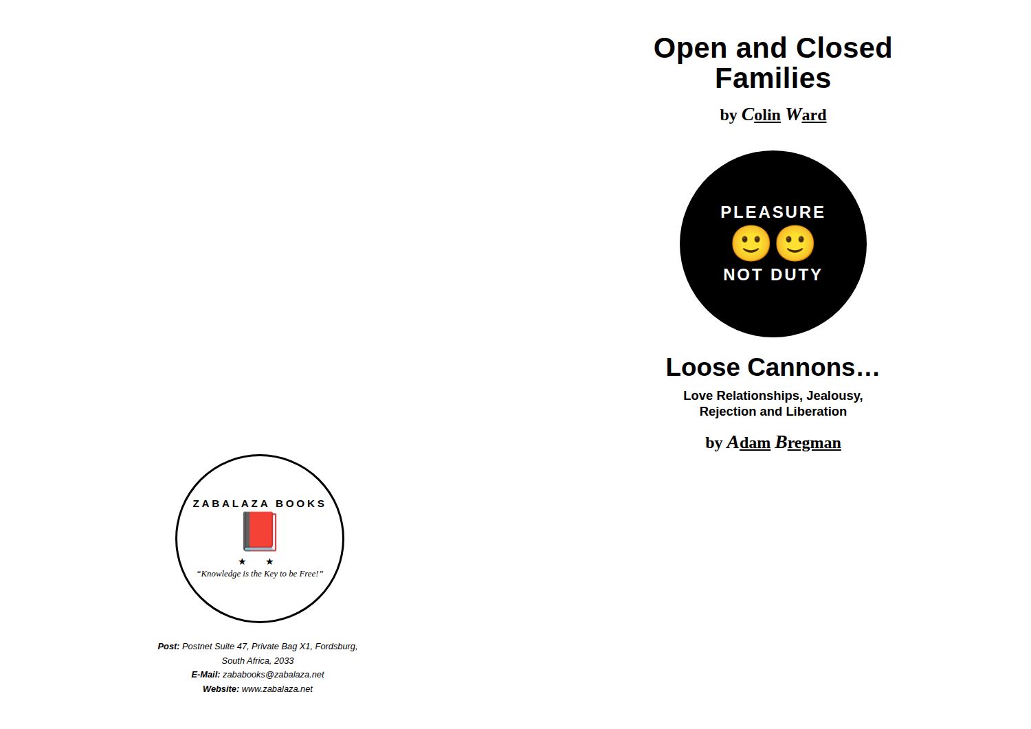Zabalaza Books
📕
★ ★
“Knowledge is the Key to be Free!”
Post: Postnet Suite 47, Private Bag X1, Fordsburg,
South Africa, 2033
E-Mail: zababooks@zabalaza.net
Website: www.zabalaza.net
Open and Closed
Families
by Colin Ward
Pleasure
🙂🙂
Not Duty
Loose Cannons…
Love Relationships, Jealousy,
Rejection and Liberation
by Adam Bregman